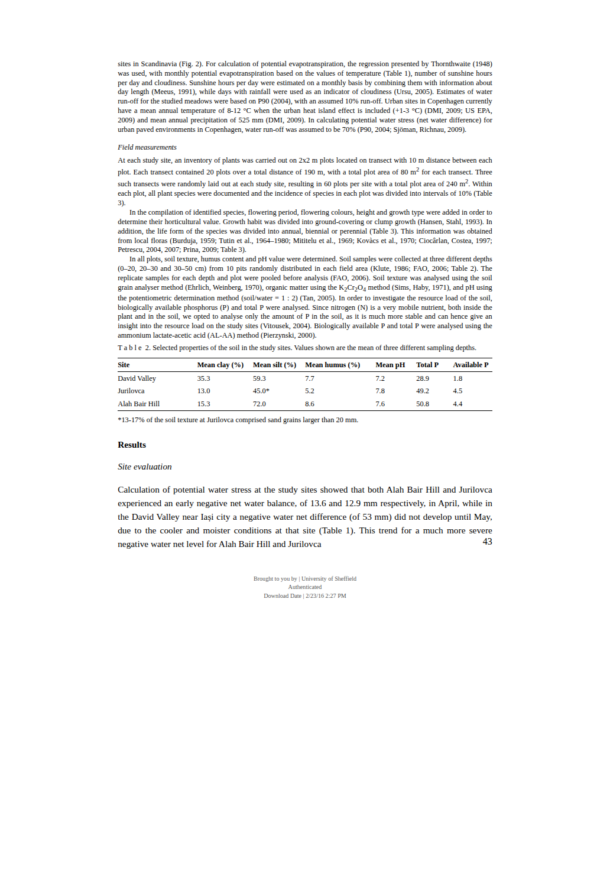sites in Scandinavia (Fig. 2). For calculation of potential evapotranspiration, the regression presented by Thornthwaite (1948) was used, with monthly potential evapotranspiration based on the values of temperature (Table 1), number of sunshine hours per day and cloudiness. Sunshine hours per day were estimated on a monthly basis by combining them with information about day length (Meeus, 1991), while days with rainfall were used as an indicator of cloudiness (Ursu, 2005). Estimates of water run-off for the studied meadows were based on P90 (2004), with an assumed 10% run-off. Urban sites in Copenhagen currently have a mean annual temperature of 8-12 °C when the urban heat island effect is included (+1-3 °C) (DMI, 2009; US EPA, 2009) and mean annual precipitation of 525 mm (DMI, 2009). In calculating potential water stress (net water difference) for urban paved environments in Copenhagen, water run-off was assumed to be 70% (P90, 2004; Sjöman, Richnau, 2009).
Field measurements
At each study site, an inventory of plants was carried out on 2x2 m plots located on transect with 10 m distance between each plot. Each transect contained 20 plots over a total distance of 190 m, with a total plot area of 80 m2 for each transect. Three such transects were randomly laid out at each study site, resulting in 60 plots per site with a total plot area of 240 m2. Within each plot, all plant species were documented and the incidence of species in each plot was divided into intervals of 10% (Table 3).
In the compilation of identified species, flowering period, flowering colours, height and growth type were added in order to determine their horticultural value. Growth habit was divided into ground-covering or clump growth (Hansen, Stahl, 1993). In addition, the life form of the species was divided into annual, biennial or perennial (Table 3). This information was obtained from local floras (Burduja, 1959; Tutin et al., 1964–1980; Mititelu et al., 1969; Kovàcs et al., 1970; Ciocârlan, Costea, 1997; Petrescu, 2004, 2007; Prina, 2009; Table 3).
In all plots, soil texture, humus content and pH value were determined. Soil samples were collected at three different depths (0–20, 20–30 and 30–50 cm) from 10 pits randomly distributed in each field area (Klute, 1986; FAO, 2006; Table 2). The replicate samples for each depth and plot were pooled before analysis (FAO, 2006). Soil texture was analysed using the soil grain analyser method (Ehrlich, Weinberg, 1970), organic matter using the K2Cr2O4 method (Sims, Haby, 1971), and pH using the potentiometric determination method (soil/water = 1 : 2) (Tan, 2005). In order to investigate the resource load of the soil, biologically available phosphorus (P) and total P were analysed. Since nitrogen (N) is a very mobile nutrient, both inside the plant and in the soil, we opted to analyse only the amount of P in the soil, as it is much more stable and can hence give an insight into the resource load on the study sites (Vitousek, 2004). Biologically available P and total P were analysed using the ammonium lactate-acetic acid (AL-AA) method (Pierzynski, 2000).
T a b l e 2. Selected properties of the soil in the study sites. Values shown are the mean of three different sampling depths.
| Site | Mean clay (%) | Mean silt (%) | Mean humus (%) | Mean pH | Total P | Available P |
| --- | --- | --- | --- | --- | --- | --- |
| David Valley | 35.3 | 59.3 | 7.7 | 7.2 | 28.9 | 1.8 |
| Jurilovca | 13.0 | 45.0* | 5.2 | 7.8 | 49.2 | 4.5 |
| Alah Bair Hill | 15.3 | 72.0 | 8.6 | 7.6 | 50.8 | 4.4 |
*13-17% of the soil texture at Jurilovca comprised sand grains larger than 20 mm.
Results
Site evaluation
Calculation of potential water stress at the study sites showed that both Alah Bair Hill and Jurilovca experienced an early negative net water balance, of 13.6 and 12.9 mm respectively, in April, while in the David Valley near Iași city a negative water net difference (of 53 mm) did not develop until May, due to the cooler and moister conditions at that site (Table 1). This trend for a much more severe negative water net level for Alah Bair Hill and Jurilovca
43
Brought to you by | University of Sheffield
Authenticated
Download Date | 2/23/16 2:27 PM